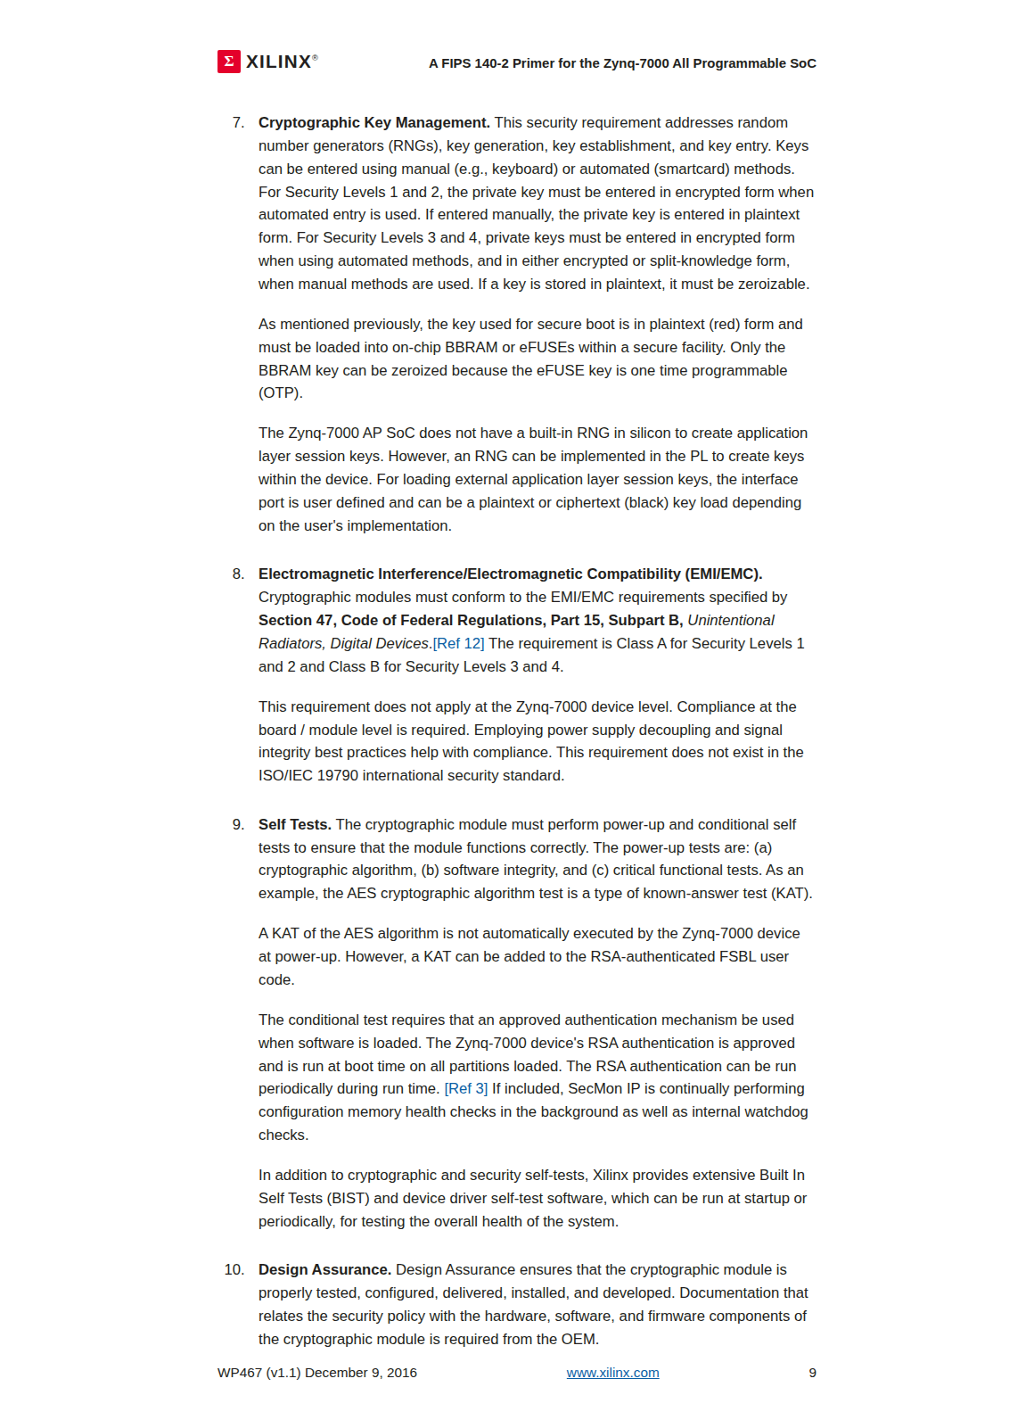Σ XILINX®
A FIPS 140-2 Primer for the Zynq-7000 All Programmable SoC
7.
Cryptographic Key Management. This security requirement addresses random number generators (RNGs), key generation, key establishment, and key entry. Keys can be entered using manual (e.g., keyboard) or automated (smartcard) methods. For Security Levels 1 and 2, the private key must be entered in encrypted form when automated entry is used. If entered manually, the private key is entered in plaintext form. For Security Levels 3 and 4, private keys must be entered in encrypted form when using automated methods, and in either encrypted or split-knowledge form, when manual methods are used. If a key is stored in plaintext, it must be zeroizable.
As mentioned previously, the key used for secure boot is in plaintext (red) form and must be loaded into on-chip BBRAM or eFUSEs within a secure facility. Only the BBRAM key can be zeroized because the eFUSE key is one time programmable (OTP).
The Zynq-7000 AP SoC does not have a built-in RNG in silicon to create application layer session keys. However, an RNG can be implemented in the PL to create keys within the device. For loading external application layer session keys, the interface port is user defined and can be a plaintext or ciphertext (black) key load depending on the user's implementation.
8.
Electromagnetic Interference/Electromagnetic Compatibility (EMI/EMC). Cryptographic modules must conform to the EMI/EMC requirements specified by Section 47, Code of Federal Regulations, Part 15, Subpart B, Unintentional Radiators, Digital Devices.[Ref 12] The requirement is Class A for Security Levels 1 and 2 and Class B for Security Levels 3 and 4.
This requirement does not apply at the Zynq-7000 device level. Compliance at the board / module level is required. Employing power supply decoupling and signal integrity best practices help with compliance. This requirement does not exist in the ISO/IEC 19790 international security standard.
9.
Self Tests. The cryptographic module must perform power-up and conditional self tests to ensure that the module functions correctly. The power-up tests are: (a) cryptographic algorithm, (b) software integrity, and (c) critical functional tests. As an example, the AES cryptographic algorithm test is a type of known-answer test (KAT).
A KAT of the AES algorithm is not automatically executed by the Zynq-7000 device at power-up. However, a KAT can be added to the RSA-authenticated FSBL user code.
The conditional test requires that an approved authentication mechanism be used when software is loaded. The Zynq-7000 device's RSA authentication is approved and is run at boot time on all partitions loaded. The RSA authentication can be run periodically during run time. [Ref 3] If included, SecMon IP is continually performing configuration memory health checks in the background as well as internal watchdog checks.
In addition to cryptographic and security self-tests, Xilinx provides extensive Built In Self Tests (BIST) and device driver self-test software, which can be run at startup or periodically, for testing the overall health of the system.
10.
Design Assurance. Design Assurance ensures that the cryptographic module is properly tested, configured, delivered, installed, and developed. Documentation that relates the security policy with the hardware, software, and firmware components of the cryptographic module is required from the OEM.
WP467 (v1.1) December 9, 2016
www.xilinx.com
9